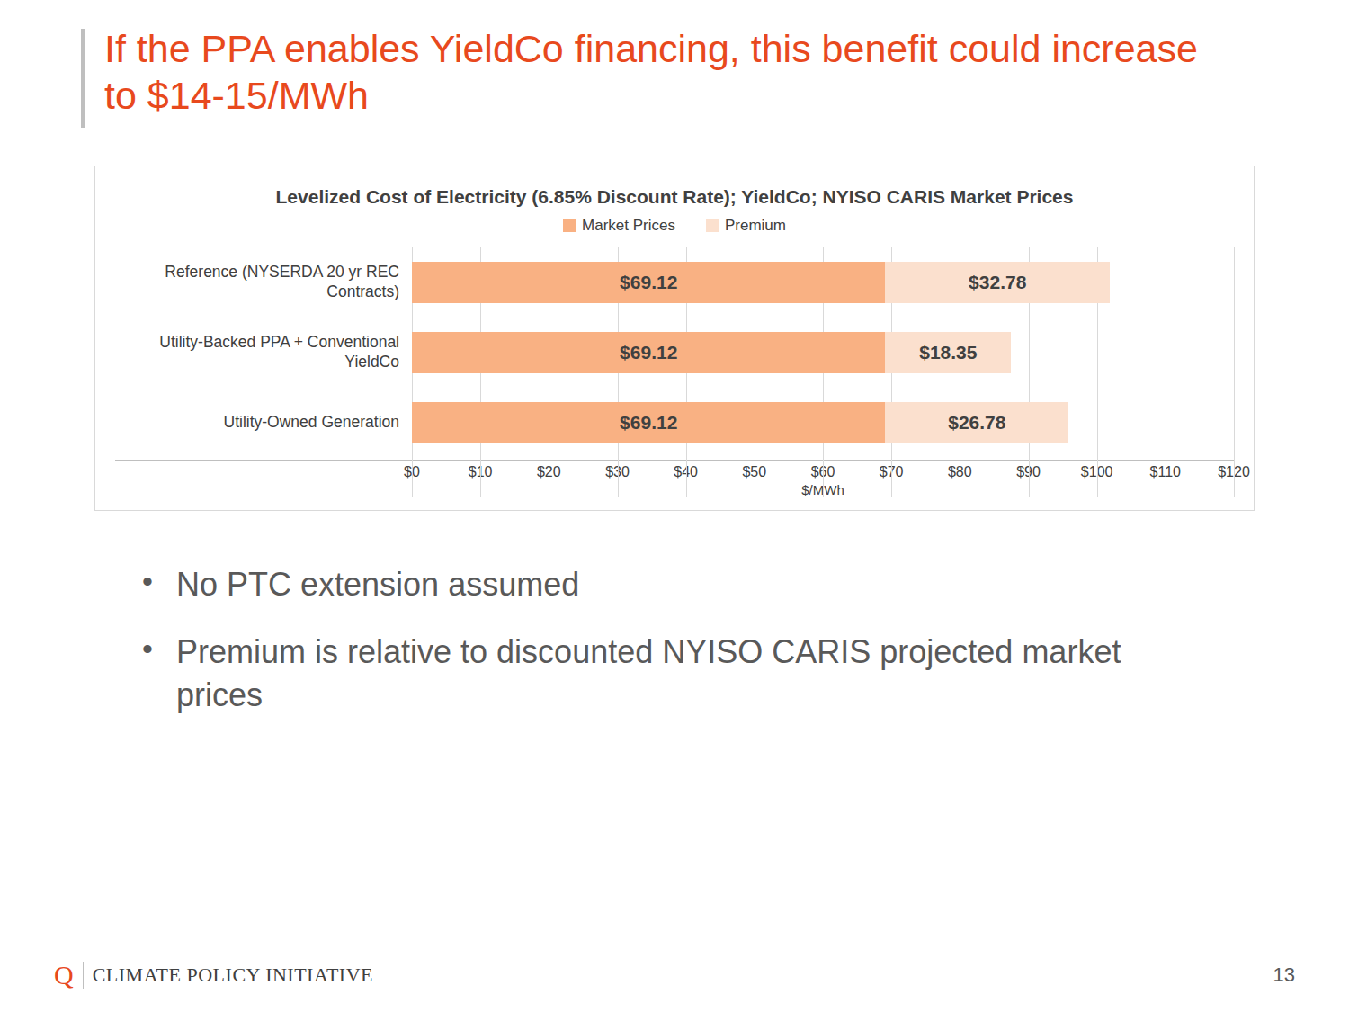If the PPA enables YieldCo financing, this benefit could increase to $14-15/MWh
Levelized Cost of Electricity (6.85% Discount Rate); YieldCo; NYISO CARIS Market Prices
Market Prices Premium
Reference (NYSERDA 20 yr REC Contracts)
$69.12
$32.78
Utility-Backed PPA + Conventional YieldCo
$69.12
$18.35
Utility-Owned Generation
$69.12
$26.78
$0 $10 $20 $30 $40 $50 $60 $70 $80 $90 $100 $110 $120
$/MWh
No PTC extension assumed
Premium is relative to discounted NYISO CARIS projected market prices
Q CLIMATE POLICY INITIATIVE
13